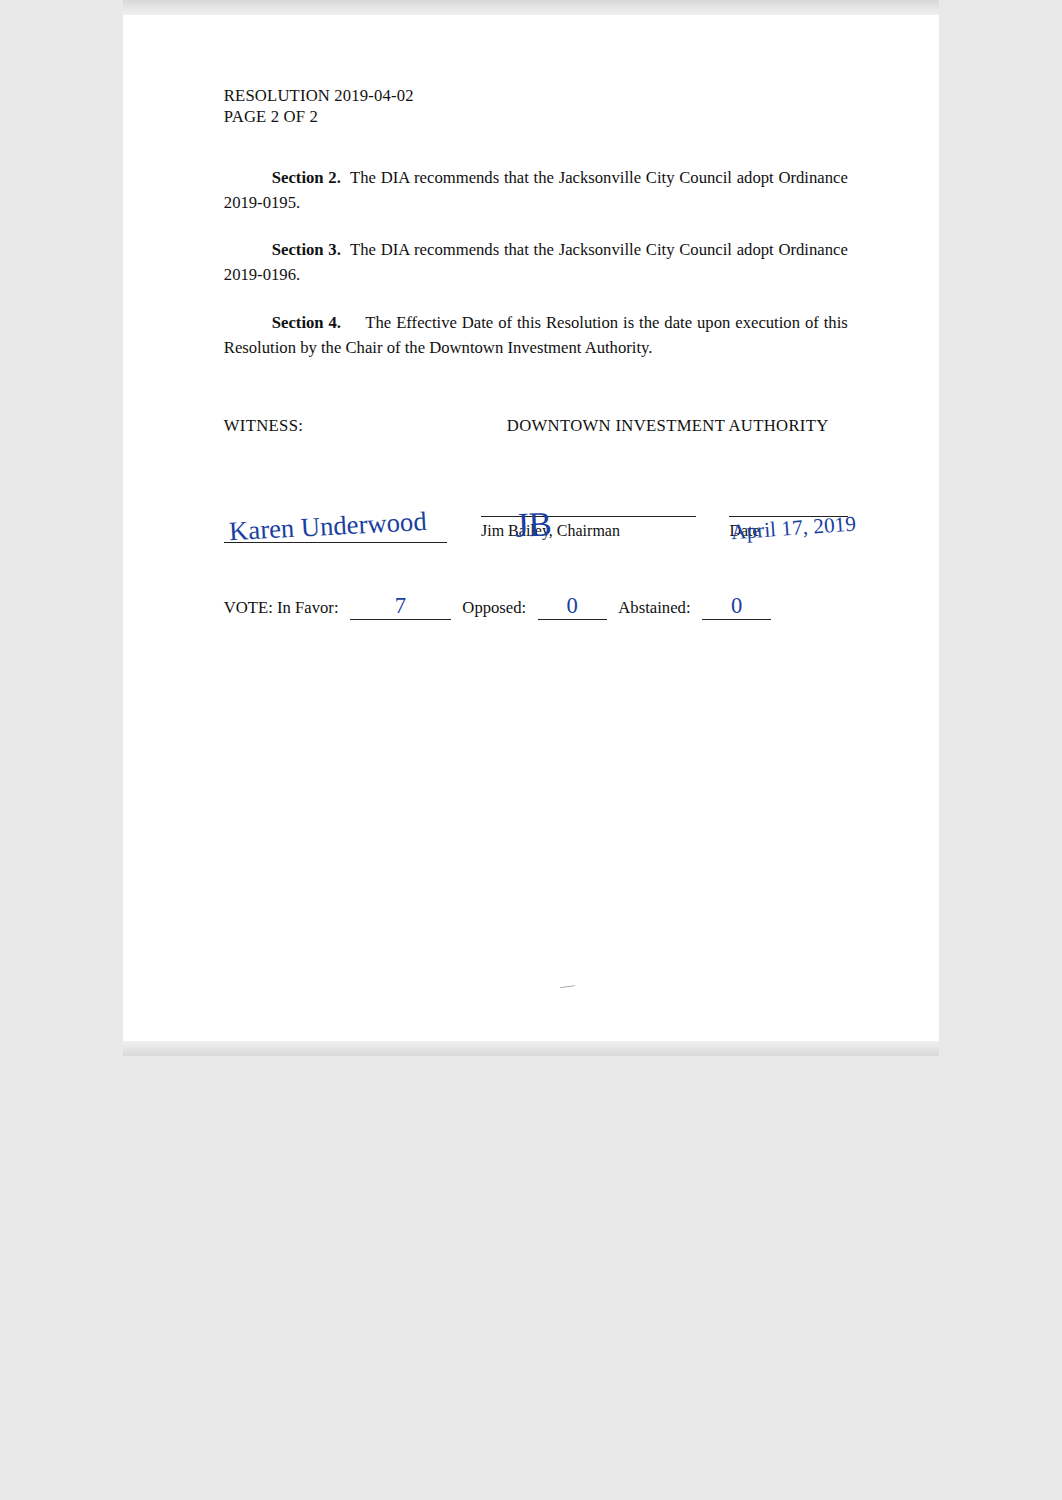RESOLUTION 2019-04-02
PAGE 2 OF 2
Section 2. The DIA recommends that the Jacksonville City Council adopt Ordinance 2019-0195.
Section 3. The DIA recommends that the Jacksonville City Council adopt Ordinance 2019-0196.
Section 4. The Effective Date of this Resolution is the date upon execution of this Resolution by the Chair of the Downtown Investment Authority.
WITNESS:
DOWNTOWN INVESTMENT AUTHORITY
Karen Underwood
JB
Jim Bailey, Chairman
April 17, 2019
Date
VOTE: In Favor: 7 Opposed: 0 Abstained: 0
—